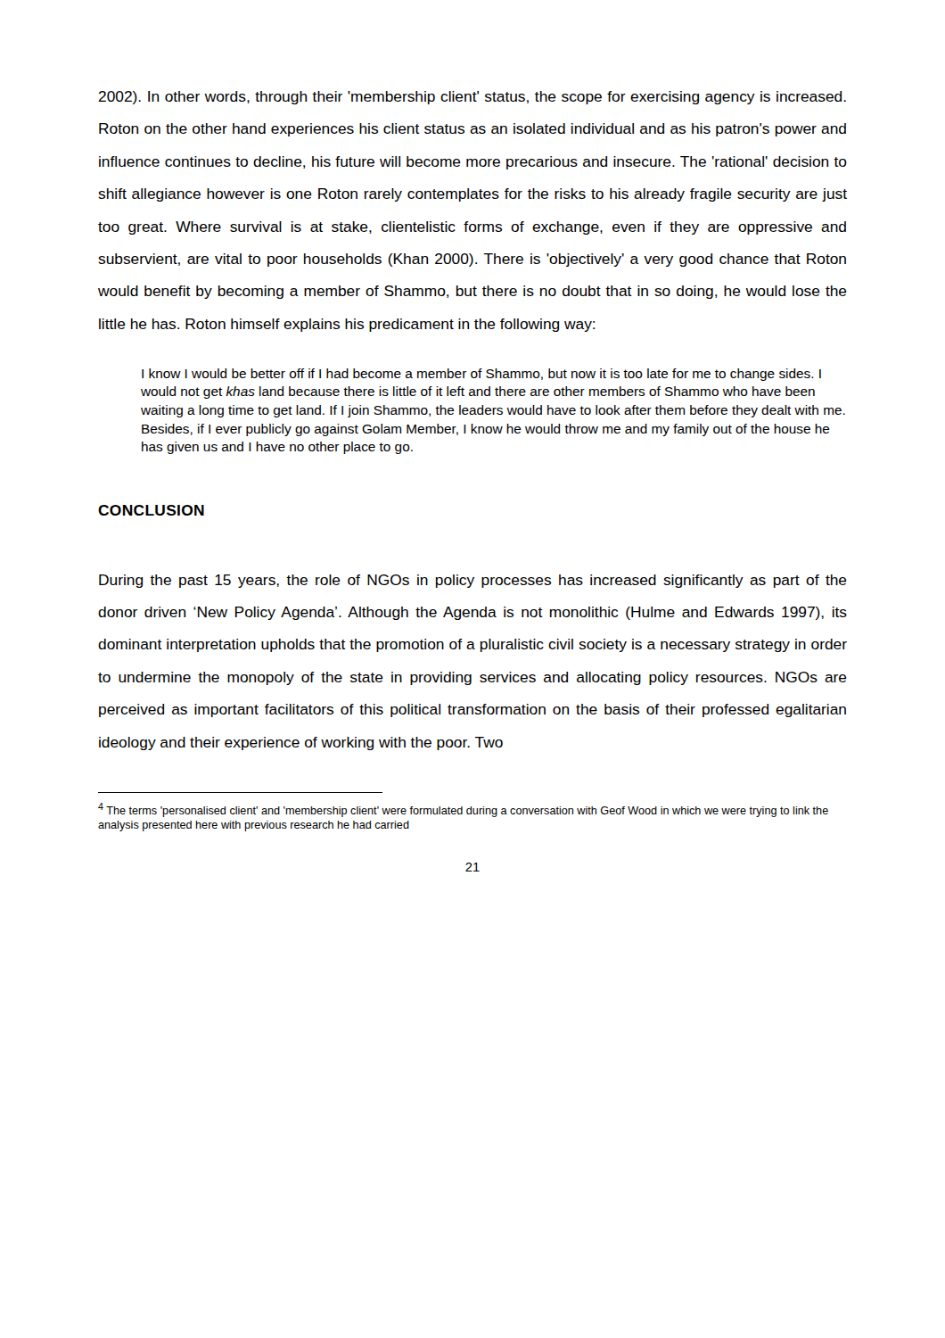2002). In other words, through their 'membership client' status, the scope for exercising agency is increased. Roton on the other hand experiences his client status as an isolated individual and as his patron's power and influence continues to decline, his future will become more precarious and insecure. The 'rational' decision to shift allegiance however is one Roton rarely contemplates for the risks to his already fragile security are just too great. Where survival is at stake, clientelistic forms of exchange, even if they are oppressive and subservient, are vital to poor households (Khan 2000). There is 'objectively' a very good chance that Roton would benefit by becoming a member of Shammo, but there is no doubt that in so doing, he would lose the little he has. Roton himself explains his predicament in the following way:
I know I would be better off if I had become a member of Shammo, but now it is too late for me to change sides. I would not get khas land because there is little of it left and there are other members of Shammo who have been waiting a long time to get land. If I join Shammo, the leaders would have to look after them before they dealt with me. Besides, if I ever publicly go against Golam Member, I know he would throw me and my family out of the house he has given us and I have no other place to go.
CONCLUSION
During the past 15 years, the role of NGOs in policy processes has increased significantly as part of the donor driven ‘New Policy Agenda’. Although the Agenda is not monolithic (Hulme and Edwards 1997), its dominant interpretation upholds that the promotion of a pluralistic civil society is a necessary strategy in order to undermine the monopoly of the state in providing services and allocating policy resources. NGOs are perceived as important facilitators of this political transformation on the basis of their professed egalitarian ideology and their experience of working with the poor. Two
4 The terms 'personalised client' and 'membership client' were formulated during a conversation with Geof Wood in which we were trying to link the analysis presented here with previous research he had carried
21